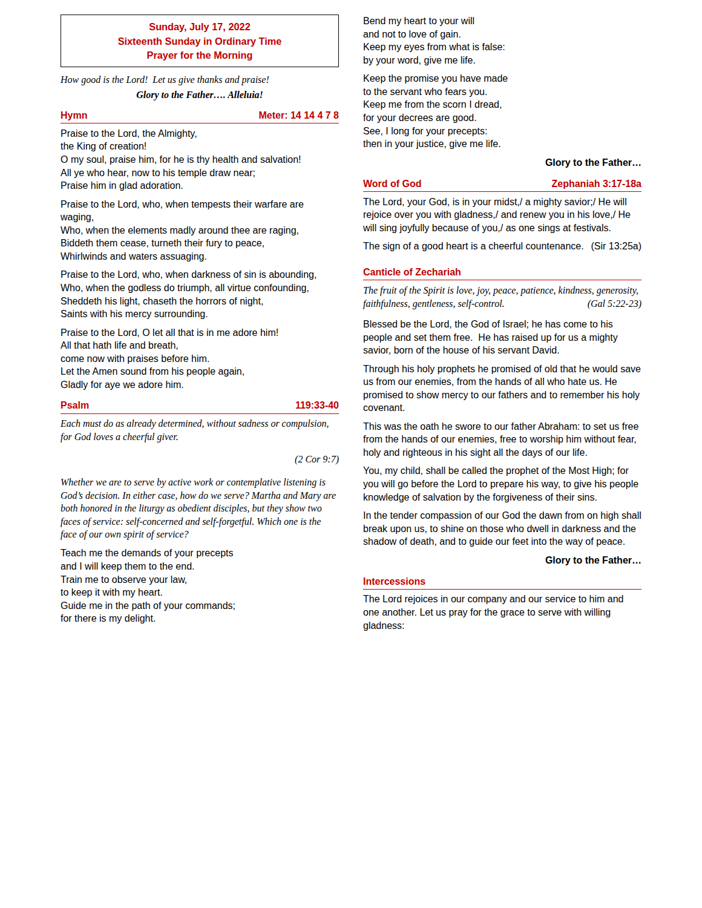Sunday, July 17, 2022
Sixteenth Sunday in Ordinary Time
Prayer for the Morning
How good is the Lord! Let us give thanks and praise!
Glory to the Father…. Alleluia!
Hymn Meter: 14 14 4 7 8
Praise to the Lord, the Almighty,
the King of creation!
O my soul, praise him, for he is thy health and salvation!
All ye who hear, now to his temple draw near;
Praise him in glad adoration.
Praise to the Lord, who, when tempests their warfare are waging,
Who, when the elements madly around thee are raging,
Biddeth them cease, turneth their fury to peace,
Whirlwinds and waters assuaging.
Praise to the Lord, who, when darkness of sin is abounding,
Who, when the godless do triumph, all virtue confounding,
Sheddeth his light, chaseth the horrors of night,
Saints with his mercy surrounding.
Praise to the Lord, O let all that is in me adore him!
All that hath life and breath,
come now with praises before him.
Let the Amen sound from his people again,
Gladly for aye we adore him.
Psalm 119:33-40
Each must do as already determined, without sadness or compulsion, for God loves a cheerful giver.
(2 Cor 9:7)
Whether we are to serve by active work or contemplative listening is God’s decision. In either case, how do we serve? Martha and Mary are both honored in the liturgy as obedient disciples, but they show two faces of service: self-concerned and self-forgetful. Which one is the face of our own spirit of service?
Teach me the demands of your precepts
and I will keep them to the end.
Train me to observe your law,
to keep it with my heart.
Guide me in the path of your commands;
for there is my delight.
Bend my heart to your will
and not to love of gain.
Keep my eyes from what is false:
by your word, give me life.
Keep the promise you have made
to the servant who fears you.
Keep me from the scorn I dread,
for your decrees are good.
See, I long for your precepts:
then in your justice, give me life.
Glory to the Father…
Word of God Zephaniah 3:17-18a
The Lord, your God, is in your midst,/ a mighty savior;/ He will rejoice over you with gladness,/ and renew you in his love,/ He will sing joyfully because of you,/ as one sings at festivals.
The sign of a good heart is a cheerful countenance. (Sir 13:25a)
Canticle of Zechariah
The fruit of the Spirit is love, joy, peace, patience, kindness, generosity, faithfulness, gentleness, self-control. (Gal 5:22-23)
Blessed be the Lord, the God of Israel; he has come to his people and set them free. He has raised up for us a mighty savior, born of the house of his servant David.
Through his holy prophets he promised of old that he would save us from our enemies, from the hands of all who hate us. He promised to show mercy to our fathers and to remember his holy covenant.
This was the oath he swore to our father Abraham: to set us free from the hands of our enemies, free to worship him without fear, holy and righteous in his sight all the days of our life.
You, my child, shall be called the prophet of the Most High; for you will go before the Lord to prepare his way, to give his people knowledge of salvation by the forgiveness of their sins.
In the tender compassion of our God the dawn from on high shall break upon us, to shine on those who dwell in darkness and the shadow of death, and to guide our feet into the way of peace.
Glory to the Father…
Intercessions
The Lord rejoices in our company and our service to him and one another. Let us pray for the grace to serve with willing gladness: